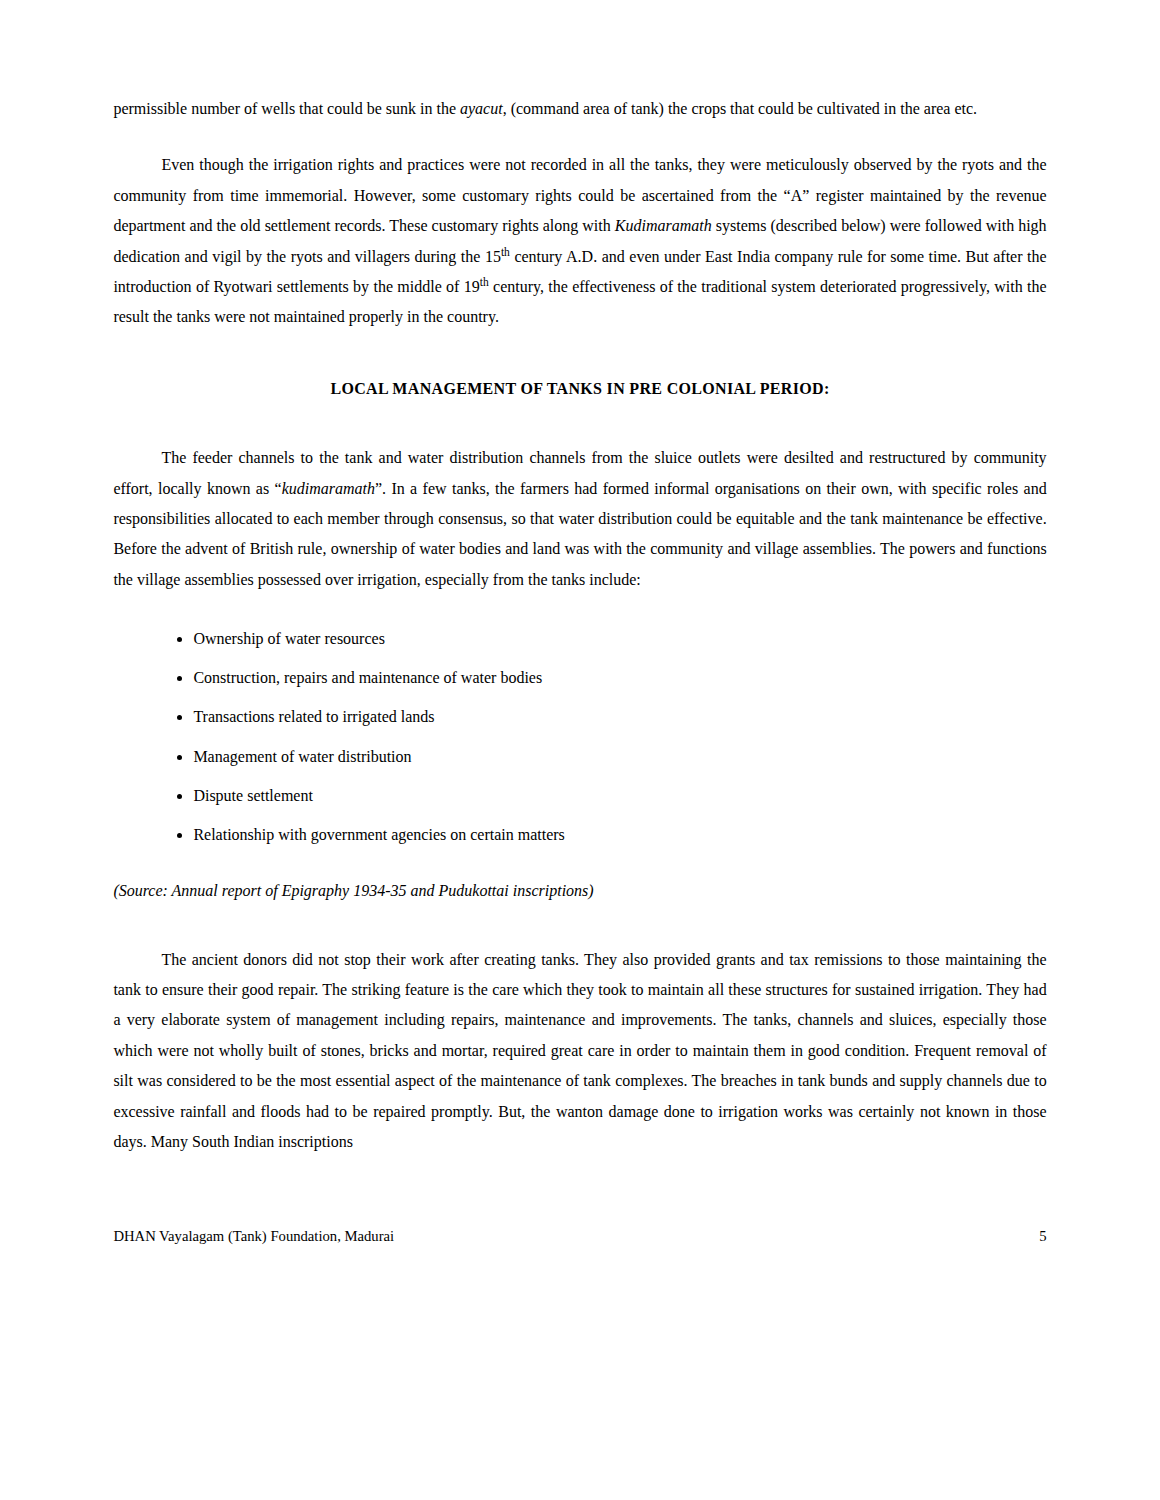permissible number of wells that could be sunk in the ayacut, (command area of tank) the crops that could be cultivated in the area etc.
Even though the irrigation rights and practices were not recorded in all the tanks, they were meticulously observed by the ryots and the community from time immemorial. However, some customary rights could be ascertained from the “A” register maintained by the revenue department and the old settlement records. These customary rights along with Kudimaramath systems (described below) were followed with high dedication and vigil by the ryots and villagers during the 15th century A.D. and even under East India company rule for some time. But after the introduction of Ryotwari settlements by the middle of 19th century, the effectiveness of the traditional system deteriorated progressively, with the result the tanks were not maintained properly in the country.
Local Management of Tanks in Pre Colonial Period:
The feeder channels to the tank and water distribution channels from the sluice outlets were desilted and restructured by community effort, locally known as “kudimaramath”. In a few tanks, the farmers had formed informal organisations on their own, with specific roles and responsibilities allocated to each member through consensus, so that water distribution could be equitable and the tank maintenance be effective. Before the advent of British rule, ownership of water bodies and land was with the community and village assemblies. The powers and functions the village assemblies possessed over irrigation, especially from the tanks include:
Ownership of water resources
Construction, repairs and maintenance of water bodies
Transactions related to irrigated lands
Management of water distribution
Dispute settlement
Relationship with government agencies on certain matters
(Source: Annual report of Epigraphy 1934-35 and Pudukottai inscriptions)
The ancient donors did not stop their work after creating tanks. They also provided grants and tax remissions to those maintaining the tank to ensure their good repair. The striking feature is the care which they took to maintain all these structures for sustained irrigation. They had a very elaborate system of management including repairs, maintenance and improvements. The tanks, channels and sluices, especially those which were not wholly built of stones, bricks and mortar, required great care in order to maintain them in good condition. Frequent removal of silt was considered to be the most essential aspect of the maintenance of tank complexes. The breaches in tank bunds and supply channels due to excessive rainfall and floods had to be repaired promptly. But, the wanton damage done to irrigation works was certainly not known in those days. Many South Indian inscriptions
DHAN Vayalagam (Tank) Foundation, Madurai 5